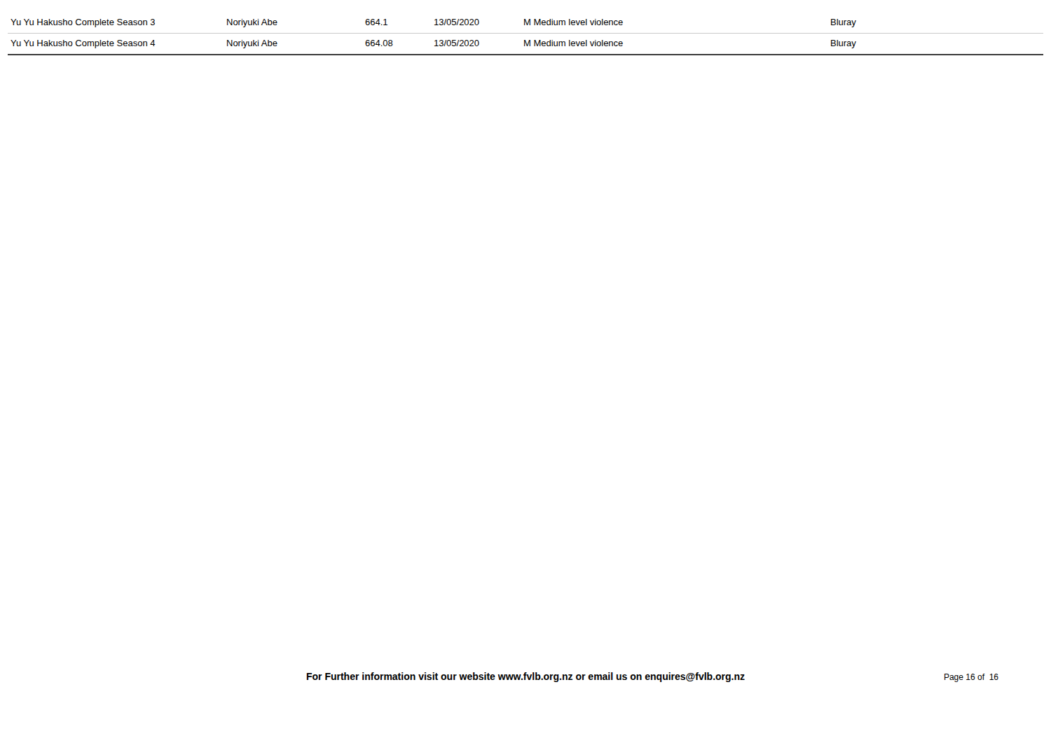| Yu Yu Hakusho Complete Season 3 | Noriyuki Abe | 664.1 | 13/05/2020 | M Medium level violence | Bluray |
| Yu Yu Hakusho Complete Season 4 | Noriyuki Abe | 664.08 | 13/05/2020 | M Medium level violence | Bluray |
For Further information visit our website www.fvlb.org.nz or email us on enquires@fvlb.org.nz Page 16 of 16